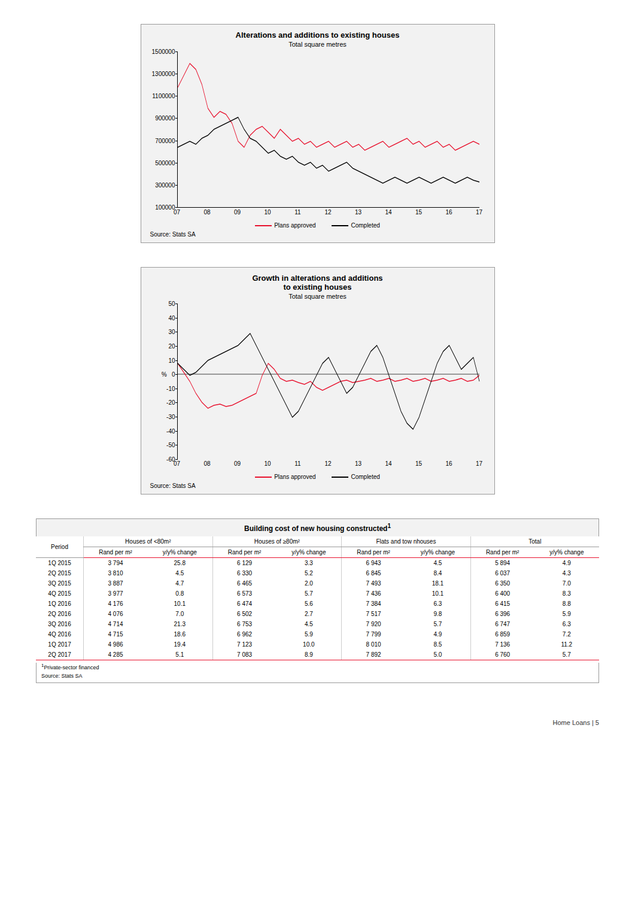Alterations and additions to existing houses
Total square metres
1500000
1300000
1100000
900000
700000
500000
300000
100000
07 08 09 10 11 12 13 14 15 16 17
Plans approved Completed
Source: Stats SA
Growth in alterations and additions
to existing houses
Total square metres
50
40
30
20
10
% 0
-10
-20
-30
-40
-50
-60
07 08 09 10 11 12 13 14 15 16 17
Plans approved Completed
Source: Stats SA
Building cost of new housing constructed 1
| Period | Houses of <80m² | Houses of ≥80m² | Flats and tow nhouses | Total |
| --- | --- | --- | --- | --- |
| Rand per m² | y/y% change | Rand per m² | y/y% change | Rand per m² | y/y% change | Rand per m² | y/y% change |
| 1Q 2015 | 3 794 | 25.8 | 6 129 | 3.3 | 6 943 | 4.5 | 5 894 | 4.9 |
| 2Q 2015 | 3 810 | 4.5 | 6 330 | 5.2 | 6 845 | 8.4 | 6 037 | 4.3 |
| 3Q 2015 | 3 887 | 4.7 | 6 465 | 2.0 | 7 493 | 18.1 | 6 350 | 7.0 |
| 4Q 2015 | 3 977 | 0.8 | 6 573 | 5.7 | 7 436 | 10.1 | 6 400 | 8.3 |
| 1Q 2016 | 4 176 | 10.1 | 6 474 | 5.6 | 7 384 | 6.3 | 6 415 | 8.8 |
| 2Q 2016 | 4 076 | 7.0 | 6 502 | 2.7 | 7 517 | 9.8 | 6 396 | 5.9 |
| 3Q 2016 | 4 714 | 21.3 | 6 753 | 4.5 | 7 920 | 5.7 | 6 747 | 6.3 |
| 4Q 2016 | 4 715 | 18.6 | 6 962 | 5.9 | 7 799 | 4.9 | 6 859 | 7.2 |
| 1Q 2017 | 4 986 | 19.4 | 7 123 | 10.0 | 8 010 | 8.5 | 7 136 | 11.2 |
| 2Q 2017 | 4 285 | 5.1 | 7 083 | 8.9 | 7 892 | 5.0 | 6 760 | 5.7 |
1Private-sector financed
Source: Stats SA
Home Loans | 5